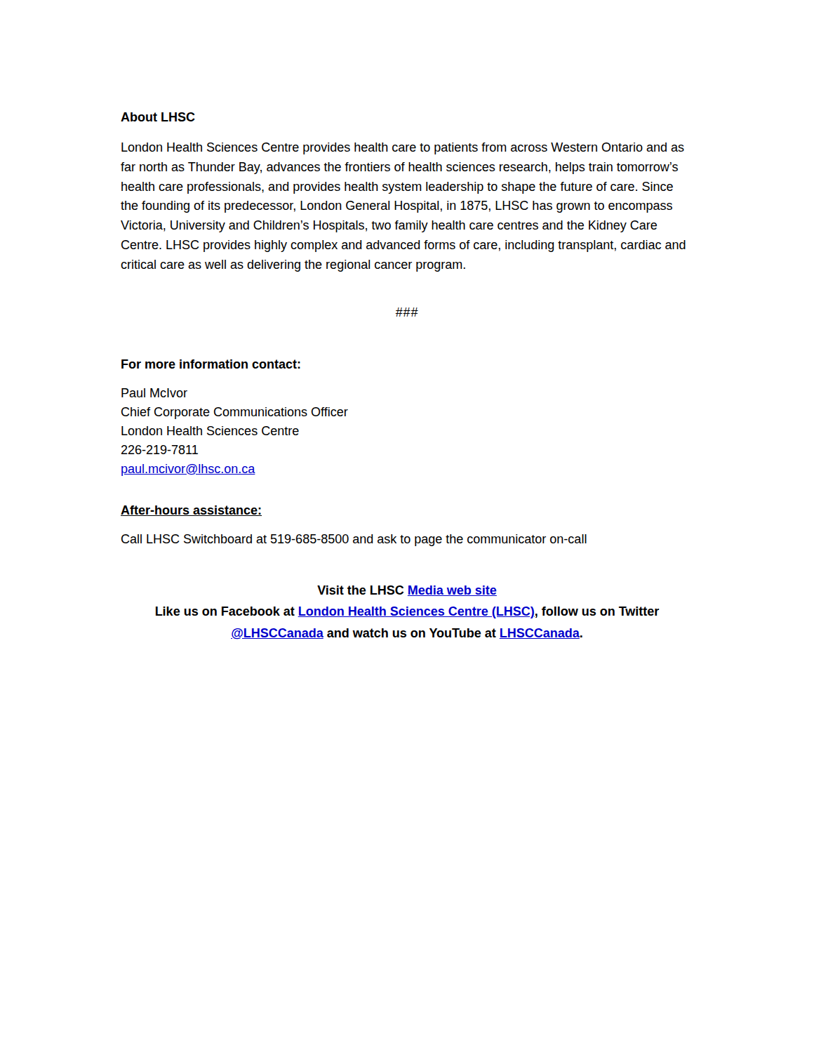About LHSC
London Health Sciences Centre provides health care to patients from across Western Ontario and as far north as Thunder Bay, advances the frontiers of health sciences research, helps train tomorrow’s health care professionals, and provides health system leadership to shape the future of care. Since the founding of its predecessor, London General Hospital, in 1875, LHSC has grown to encompass Victoria, University and Children’s Hospitals, two family health care centres and the Kidney Care Centre. LHSC provides highly complex and advanced forms of care, including transplant, cardiac and critical care as well as delivering the regional cancer program.
###
For more information contact:
Paul McIvor
Chief Corporate Communications Officer
London Health Sciences Centre
226-219-7811
paul.mcivor@lhsc.on.ca
After-hours assistance:
Call LHSC Switchboard at 519-685-8500 and ask to page the communicator on-call
Visit the LHSC Media web site
Like us on Facebook at London Health Sciences Centre (LHSC), follow us on Twitter @LHSCCanada and watch us on YouTube at LHSCCanada.